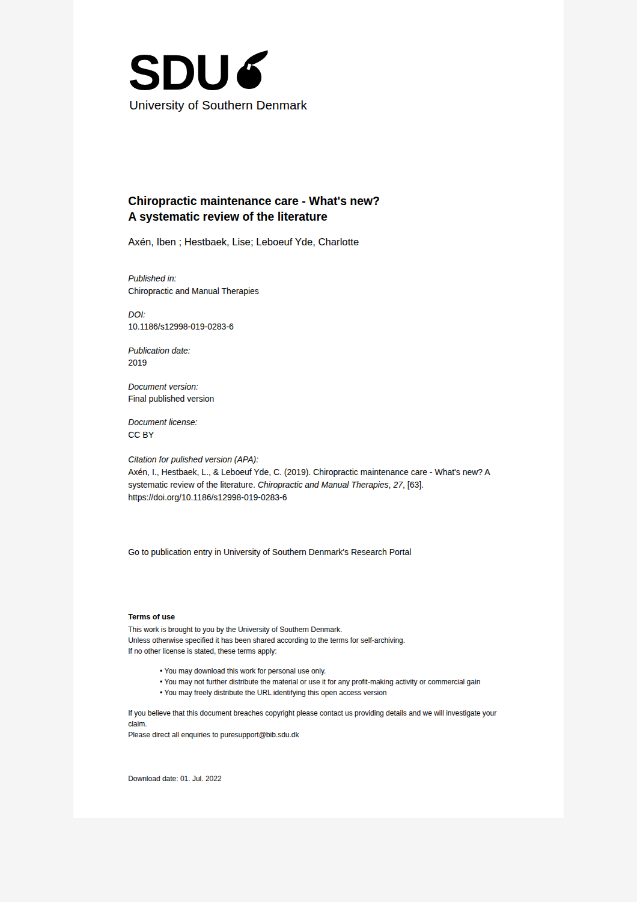SDU
University of Southern Denmark
Chiropractic maintenance care - What's new? A systematic review of the literature
Axén, Iben ; Hestbaek, Lise; Leboeuf Yde, Charlotte
Published in: Chiropractic and Manual Therapies
DOI: 10.1186/s12998-019-0283-6
Publication date: 2019
Document version: Final published version
Document license: CC BY
Citation for pulished version (APA): Axén, I., Hestbaek, L., & Leboeuf Yde, C. (2019). Chiropractic maintenance care - What's new? A systematic review of the literature. Chiropractic and Manual Therapies, 27, [63]. https://doi.org/10.1186/s12998-019-0283-6
Go to publication entry in University of Southern Denmark's Research Portal
Terms of use
This work is brought to you by the University of Southern Denmark.
Unless otherwise specified it has been shared according to the terms for self-archiving.
If no other license is stated, these terms apply:
You may download this work for personal use only.
You may not further distribute the material or use it for any profit-making activity or commercial gain
You may freely distribute the URL identifying this open access version
If you believe that this document breaches copyright please contact us providing details and we will investigate your claim.
Please direct all enquiries to puresupport@bib.sdu.dk
Download date: 01. Jul. 2022